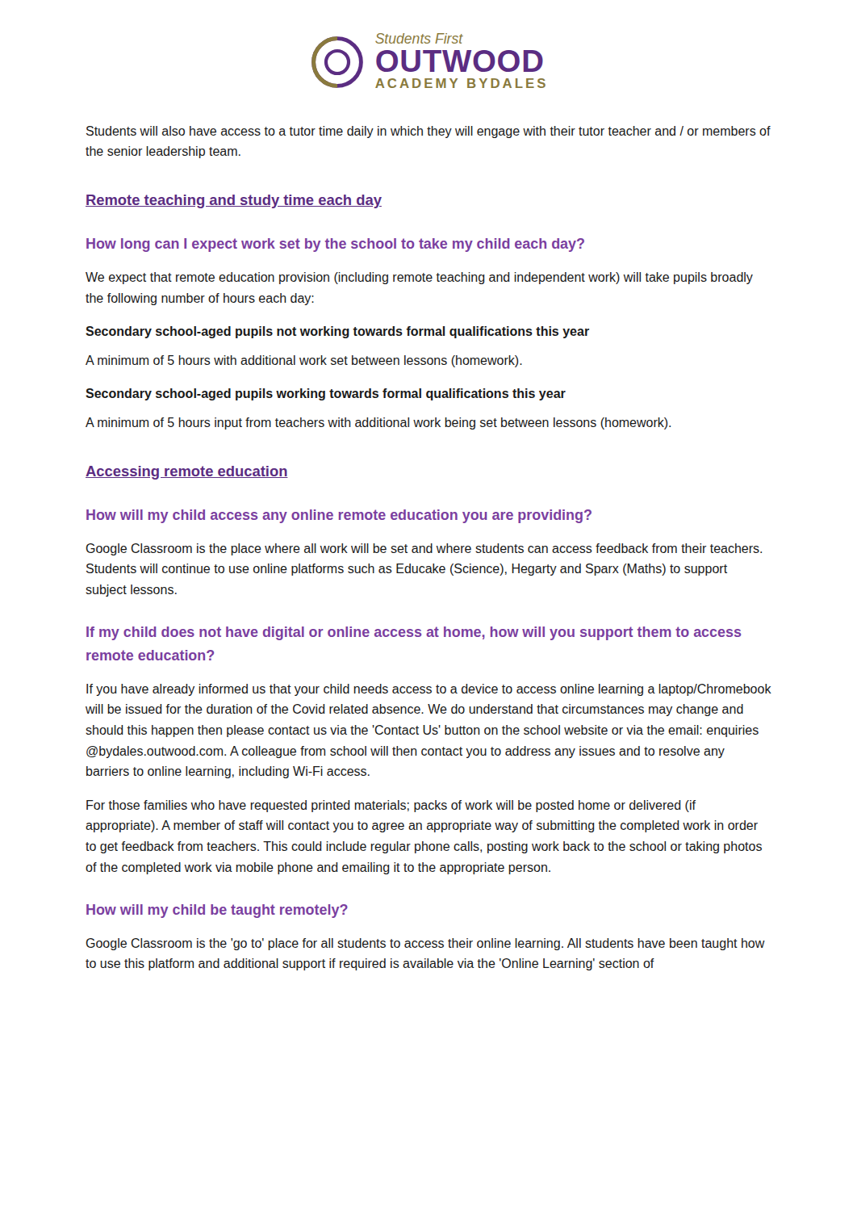Students First
OUTWOOD
ACADEMY BYDALES
Students will also have access to a tutor time daily in which they will engage with their tutor teacher and / or members of the senior leadership team.
Remote teaching and study time each day
How long can I expect work set by the school to take my child each day?
We expect that remote education provision (including remote teaching and independent work) will take pupils broadly the following number of hours each day:
Secondary school-aged pupils not working towards formal qualifications this year
A minimum of 5 hours with additional work set between lessons (homework).
Secondary school-aged pupils working towards formal qualifications this year
A minimum of 5 hours input from teachers with additional work being set between lessons (homework).
Accessing remote education
How will my child access any online remote education you are providing?
Google Classroom is the place where all work will be set and where students can access feedback from their teachers. Students will continue to use online platforms such as Educake (Science), Hegarty and Sparx (Maths) to support subject lessons.
If my child does not have digital or online access at home, how will you support them to access remote education?
If you have already informed us that your child needs access to a device to access online learning a laptop/Chromebook will be issued for the duration of the Covid related absence. We do understand that circumstances may change and should this happen then please contact us via the 'Contact Us' button on the school website or via the email: enquiries @bydales.outwood.com. A colleague from school will then contact you to address any issues and to resolve any barriers to online learning, including Wi-Fi access.
For those families who have requested printed materials; packs of work will be posted home or delivered (if appropriate). A member of staff will contact you to agree an appropriate way of submitting the completed work in order to get feedback from teachers. This could include regular phone calls, posting work back to the school or taking photos of the completed work via mobile phone and emailing it to the appropriate person.
How will my child be taught remotely?
Google Classroom is the 'go to' place for all students to access their online learning. All students have been taught how to use this platform and additional support if required is available via the 'Online Learning' section of